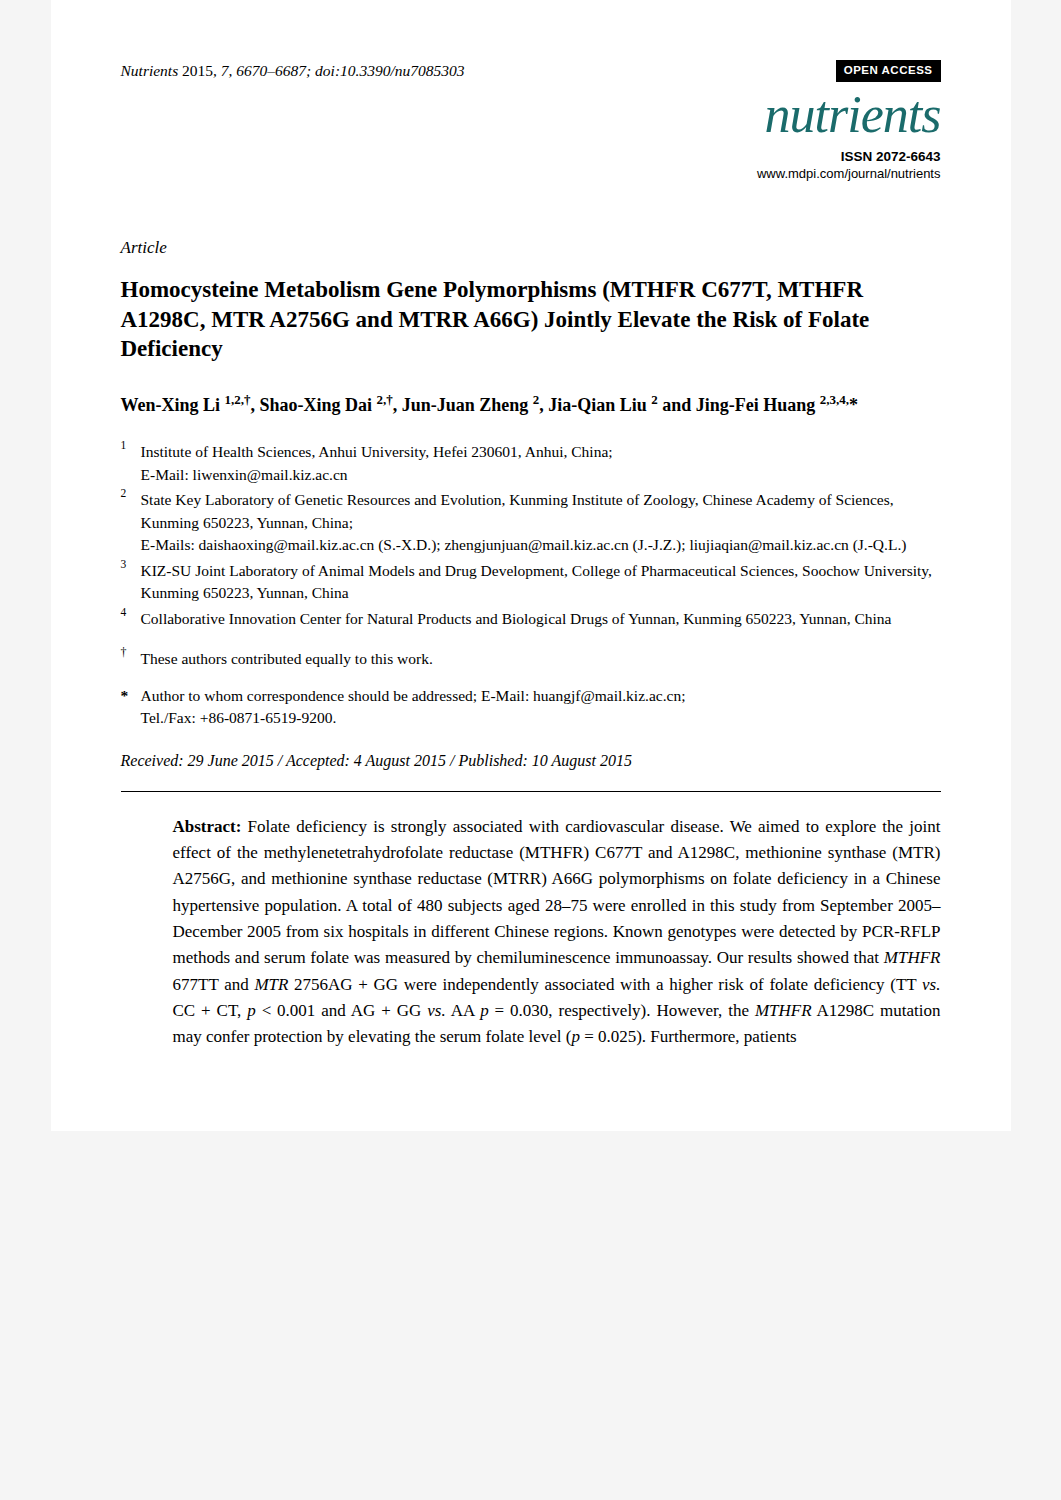Nutrients 2015, 7, 6670–6687; doi:10.3390/nu7085303
OPEN ACCESS
nutrients ISSN 2072-6643 www.mdpi.com/journal/nutrients
Article
Homocysteine Metabolism Gene Polymorphisms (MTHFR C677T, MTHFR A1298C, MTR A2756G and MTRR A66G) Jointly Elevate the Risk of Folate Deficiency
Wen-Xing Li 1,2,†, Shao-Xing Dai 2,†, Jun-Juan Zheng 2, Jia-Qian Liu 2 and Jing-Fei Huang 2,3,4,*
1 Institute of Health Sciences, Anhui University, Hefei 230601, Anhui, China;
E-Mail: liwenxin@mail.kiz.ac.cn
2 State Key Laboratory of Genetic Resources and Evolution, Kunming Institute of Zoology, Chinese Academy of Sciences, Kunming 650223, Yunnan, China;
E-Mails: daishaoxing@mail.kiz.ac.cn (S.-X.D.); zhengjunjuan@mail.kiz.ac.cn (J.-J.Z.); liujiaqian@mail.kiz.ac.cn (J.-Q.L.)
3 KIZ-SU Joint Laboratory of Animal Models and Drug Development, College of Pharmaceutical Sciences, Soochow University, Kunming 650223, Yunnan, China
4 Collaborative Innovation Center for Natural Products and Biological Drugs of Yunnan, Kunming 650223, Yunnan, China
†These authors contributed equally to this work.
*Author to whom correspondence should be addressed; E-Mail: huangjf@mail.kiz.ac.cn;
Tel./Fax: +86-0871-6519-9200.
Received: 29 June 2015 / Accepted: 4 August 2015 / Published: 10 August 2015
Abstract: Folate deficiency is strongly associated with cardiovascular disease. We aimed to explore the joint effect of the methylenetetrahydrofolate reductase (MTHFR) C677T and A1298C, methionine synthase (MTR) A2756G, and methionine synthase reductase (MTRR) A66G polymorphisms on folate deficiency in a Chinese hypertensive population. A total of 480 subjects aged 28–75 were enrolled in this study from September 2005–December 2005 from six hospitals in different Chinese regions. Known genotypes were detected by PCR-RFLP methods and serum folate was measured by chemiluminescence immunoassay. Our results showed that MTHFR 677TT and MTR 2756AG + GG were independently associated with a higher risk of folate deficiency (TT vs. CC + CT, p < 0.001 and AG + GG vs. AA p = 0.030, respectively). However, the MTHFR A1298C mutation may confer protection by elevating the serum folate level (p = 0.025). Furthermore, patients